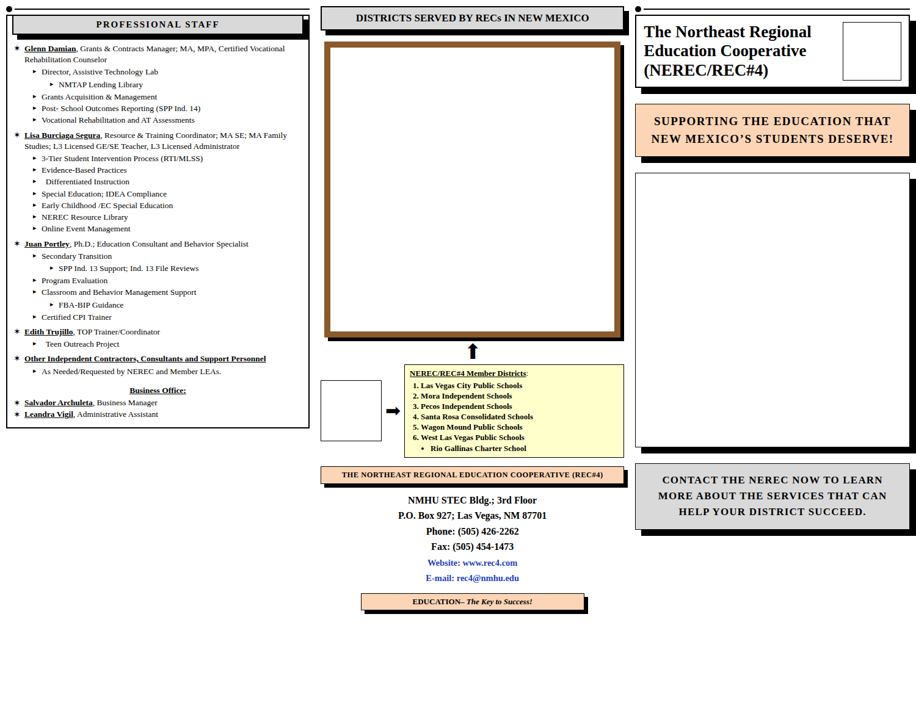PROFESSIONAL STAFF
Glenn Damian, Grants & Contracts Manager; MA, MPA, Certified Vocational Rehabilitation Counselor
Director, Assistive Technology Lab
NMTAP Lending Library
Grants Acquisition & Management
Post- School Outcomes Reporting (SPP Ind. 14)
Vocational Rehabilitation and AT Assessments
Lisa Burciaga Segura, Resource & Training Coordinator; MA SE; MA Family Studies; L3 Licensed GE/SE Teacher, L3 Licensed Administrator
3-Tier Student Intervention Process (RTI/MLSS)
Evidence-Based Practices
Differentiated Instruction
Special Education; IDEA Compliance
Early Childhood /EC Special Education
NEREC Resource Library
Online Event Management
Juan Portley, Ph.D.; Education Consultant and Behavior Specialist
Secondary Transition
SPP Ind. 13 Support; Ind. 13 File Reviews
Program Evaluation
Classroom and Behavior Management Support
FBA-BIP Guidance
Certified CPI Trainer
Edith Trujillo, TOP Trainer/Coordinator
Teen Outreach Project
Other Independent Contractors, Consultants and Support Personnel
As Needed/Requested by NEREC and Member LEAs.
Business Office:
Salvador Archuleta, Business Manager
Leandra Vigil, Administrative Assistant
DISTRICTS SERVED BY RECs IN NEW MEXICO
⬆
➡
NEREC/REC#4 Member Districts:
Las Vegas City Public Schools
Mora Independent Schools
Pecos Independent Schools
Santa Rosa Consolidated Schools
Wagon Mound Public Schools
West Las Vegas Public Schools
Rio Gallinas Charter School
THE NORTHEAST REGIONAL EDUCATION COOPERATIVE (REC#4)
NMHU STEC Bldg.; 3rd Floor
P.O. Box 927; Las Vegas, NM 87701
Phone: (505) 426-2262
Fax: (505) 454-1473
Website: www.rec4.com
E-mail: rec4@nmhu.edu
EDUCATION– The Key to Success!
The Northeast Regional Education Cooperative (NEREC/REC#4)
SUPPORTING THE EDUCATION THAT NEW MEXICO’S STUDENTS DESERVE!
CONTACT THE NEREC NOW TO LEARN MORE ABOUT THE SERVICES THAT CAN HELP YOUR DISTRICT SUCCEED.